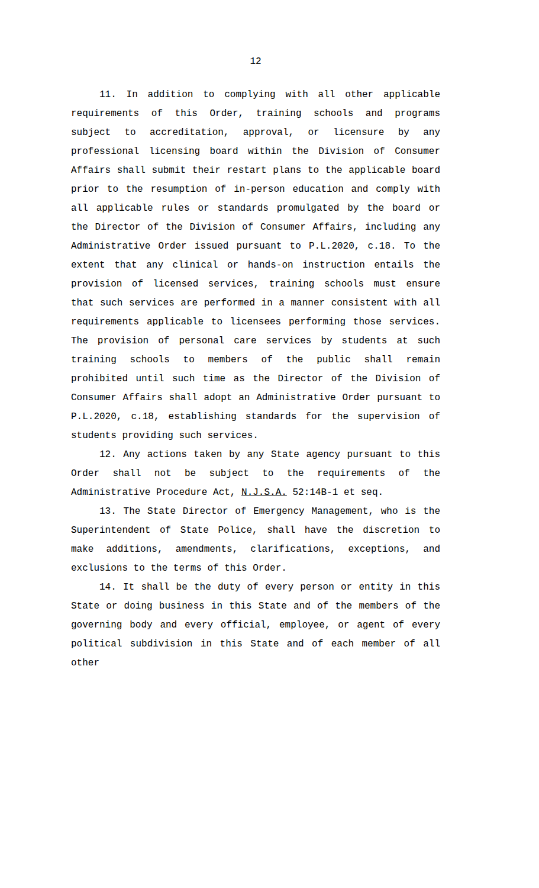12
11. In addition to complying with all other applicable requirements of this Order, training schools and programs subject to accreditation, approval, or licensure by any professional licensing board within the Division of Consumer Affairs shall submit their restart plans to the applicable board prior to the resumption of in-person education and comply with all applicable rules or standards promulgated by the board or the Director of the Division of Consumer Affairs, including any Administrative Order issued pursuant to P.L.2020, c.18. To the extent that any clinical or hands-on instruction entails the provision of licensed services, training schools must ensure that such services are performed in a manner consistent with all requirements applicable to licensees performing those services. The provision of personal care services by students at such training schools to members of the public shall remain prohibited until such time as the Director of the Division of Consumer Affairs shall adopt an Administrative Order pursuant to P.L.2020, c.18, establishing standards for the supervision of students providing such services.
12. Any actions taken by any State agency pursuant to this Order shall not be subject to the requirements of the Administrative Procedure Act, N.J.S.A. 52:14B-1 et seq.
13. The State Director of Emergency Management, who is the Superintendent of State Police, shall have the discretion to make additions, amendments, clarifications, exceptions, and exclusions to the terms of this Order.
14. It shall be the duty of every person or entity in this State or doing business in this State and of the members of the governing body and every official, employee, or agent of every political subdivision in this State and of each member of all other